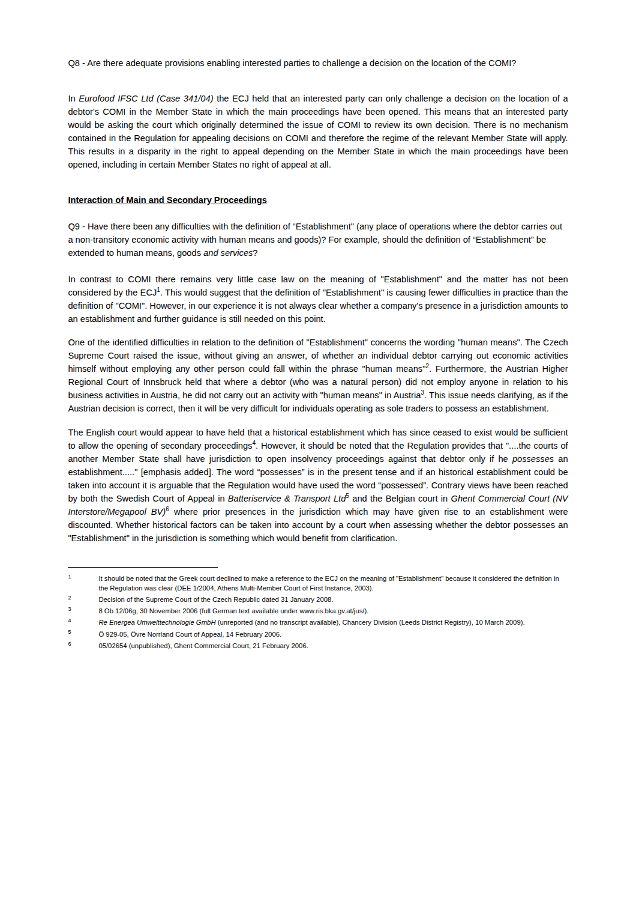Q8 - Are there adequate provisions enabling interested parties to challenge a decision on the location of the COMI?
In Eurofood IFSC Ltd (Case 341/04) the ECJ held that an interested party can only challenge a decision on the location of a debtor's COMI in the Member State in which the main proceedings have been opened. This means that an interested party would be asking the court which originally determined the issue of COMI to review its own decision. There is no mechanism contained in the Regulation for appealing decisions on COMI and therefore the regime of the relevant Member State will apply. This results in a disparity in the right to appeal depending on the Member State in which the main proceedings have been opened, including in certain Member States no right of appeal at all.
Interaction of Main and Secondary Proceedings
Q9 - Have there been any difficulties with the definition of “Establishment" (any place of operations where the debtor carries out a non-transitory economic activity with human means and goods)? For example, should the definition of “Establishment” be extended to human means, goods and services?
In contrast to COMI there remains very little case law on the meaning of "Establishment" and the matter has not been considered by the ECJ1. This would suggest that the definition of "Establishment" is causing fewer difficulties in practice than the definition of "COMI". However, in our experience it is not always clear whether a company's presence in a jurisdiction amounts to an establishment and further guidance is still needed on this point.
One of the identified difficulties in relation to the definition of "Establishment" concerns the wording "human means". The Czech Supreme Court raised the issue, without giving an answer, of whether an individual debtor carrying out economic activities himself without employing any other person could fall within the phrase "human means"2. Furthermore, the Austrian Higher Regional Court of Innsbruck held that where a debtor (who was a natural person) did not employ anyone in relation to his business activities in Austria, he did not carry out an activity with "human means" in Austria3. This issue needs clarifying, as if the Austrian decision is correct, then it will be very difficult for individuals operating as sole traders to possess an establishment.
The English court would appear to have held that a historical establishment which has since ceased to exist would be sufficient to allow the opening of secondary proceedings4. However, it should be noted that the Regulation provides that "....the courts of another Member State shall have jurisdiction to open insolvency proceedings against that debtor only if he possesses an establishment....." [emphasis added]. The word “possesses” is in the present tense and if an historical establishment could be taken into account it is arguable that the Regulation would have used the word “possessed”. Contrary views have been reached by both the Swedish Court of Appeal in Batteriservice & Transport Ltd5 and the Belgian court in Ghent Commercial Court (NV Interstore/Megapool BV)6 where prior presences in the jurisdiction which may have given rise to an establishment were discounted. Whether historical factors can be taken into account by a court when assessing whether the debtor possesses an "Establishment" in the jurisdiction is something which would benefit from clarification.
It should be noted that the Greek court declined to make a reference to the ECJ on the meaning of "Establishment" because it considered the definition in the Regulation was clear (DEE 1/2004, Athens Multi-Member Court of First Instance, 2003).
Decision of the Supreme Court of the Czech Republic dated 31 January 2008.
8 Ob 12/06g, 30 November 2006 (full German text available under www.ris.bka.gv.at/jus/).
Re Energea Umwelttechnologie GmbH (unreported (and no transcript available), Chancery Division (Leeds District Registry), 10 March 2009).
Ö 929-05, Övre Norrland Court of Appeal, 14 February 2006.
05/02654 (unpublished), Ghent Commercial Court, 21 February 2006.